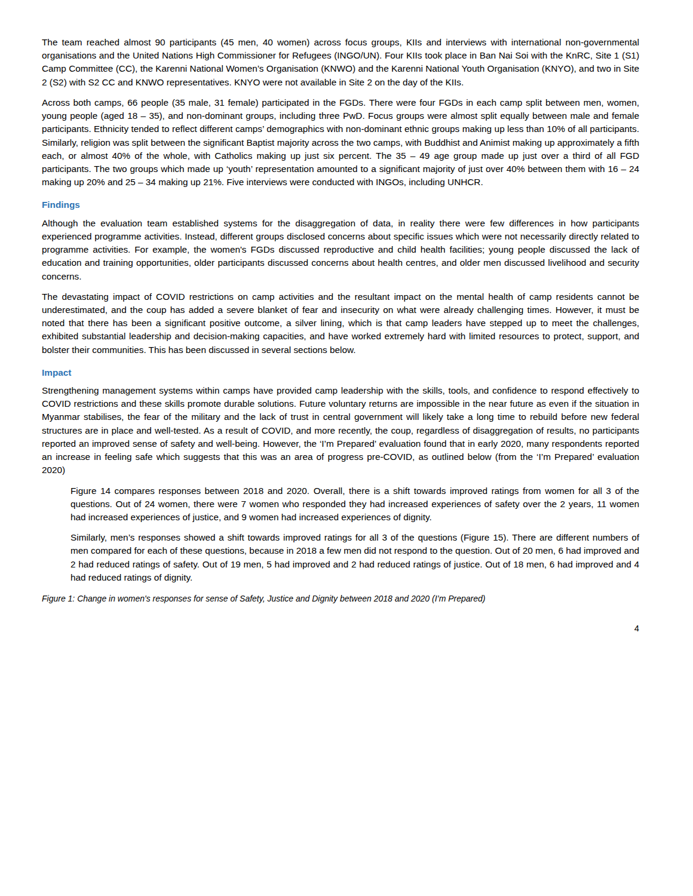The team reached almost 90 participants (45 men, 40 women) across focus groups, KIIs and interviews with international non-governmental organisations and the United Nations High Commissioner for Refugees (INGO/UN). Four KIIs took place in Ban Nai Soi with the KnRC, Site 1 (S1) Camp Committee (CC), the Karenni National Women’s Organisation (KNWO) and the Karenni National Youth Organisation (KNYO), and two in Site 2 (S2) with S2 CC and KNWO representatives. KNYO were not available in Site 2 on the day of the KIIs.
Across both camps, 66 people (35 male, 31 female) participated in the FGDs. There were four FGDs in each camp split between men, women, young people (aged 18 – 35), and non-dominant groups, including three PwD. Focus groups were almost split equally between male and female participants. Ethnicity tended to reflect different camps’ demographics with non-dominant ethnic groups making up less than 10% of all participants. Similarly, religion was split between the significant Baptist majority across the two camps, with Buddhist and Animist making up approximately a fifth each, or almost 40% of the whole, with Catholics making up just six percent. The 35 – 49 age group made up just over a third of all FGD participants. The two groups which made up ‘youth’ representation amounted to a significant majority of just over 40% between them with 16 – 24 making up 20% and 25 – 34 making up 21%. Five interviews were conducted with INGOs, including UNHCR.
Findings
Although the evaluation team established systems for the disaggregation of data, in reality there were few differences in how participants experienced programme activities. Instead, different groups disclosed concerns about specific issues which were not necessarily directly related to programme activities. For example, the women's FGDs discussed reproductive and child health facilities; young people discussed the lack of education and training opportunities, older participants discussed concerns about health centres, and older men discussed livelihood and security concerns.
The devastating impact of COVID restrictions on camp activities and the resultant impact on the mental health of camp residents cannot be underestimated, and the coup has added a severe blanket of fear and insecurity on what were already challenging times. However, it must be noted that there has been a significant positive outcome, a silver lining, which is that camp leaders have stepped up to meet the challenges, exhibited substantial leadership and decision-making capacities, and have worked extremely hard with limited resources to protect, support, and bolster their communities. This has been discussed in several sections below.
Impact
Strengthening management systems within camps have provided camp leadership with the skills, tools, and confidence to respond effectively to COVID restrictions and these skills promote durable solutions. Future voluntary returns are impossible in the near future as even if the situation in Myanmar stabilises, the fear of the military and the lack of trust in central government will likely take a long time to rebuild before new federal structures are in place and well-tested. As a result of COVID, and more recently, the coup, regardless of disaggregation of results, no participants reported an improved sense of safety and well-being. However, the ‘I’m Prepared’ evaluation found that in early 2020, many respondents reported an increase in feeling safe which suggests that this was an area of progress pre-COVID, as outlined below (from the ‘I’m Prepared’ evaluation 2020)
Figure 14 compares responses between 2018 and 2020. Overall, there is a shift towards improved ratings from women for all 3 of the questions. Out of 24 women, there were 7 women who responded they had increased experiences of safety over the 2 years, 11 women had increased experiences of justice, and 9 women had increased experiences of dignity.
Similarly, men’s responses showed a shift towards improved ratings for all 3 of the questions (Figure 15). There are different numbers of men compared for each of these questions, because in 2018 a few men did not respond to the question. Out of 20 men, 6 had improved and 2 had reduced ratings of safety. Out of 19 men, 5 had improved and 2 had reduced ratings of justice. Out of 18 men, 6 had improved and 4 had reduced ratings of dignity.
Figure 1: Change in women's responses for sense of Safety, Justice and Dignity between 2018 and 2020 (I’m Prepared)
4